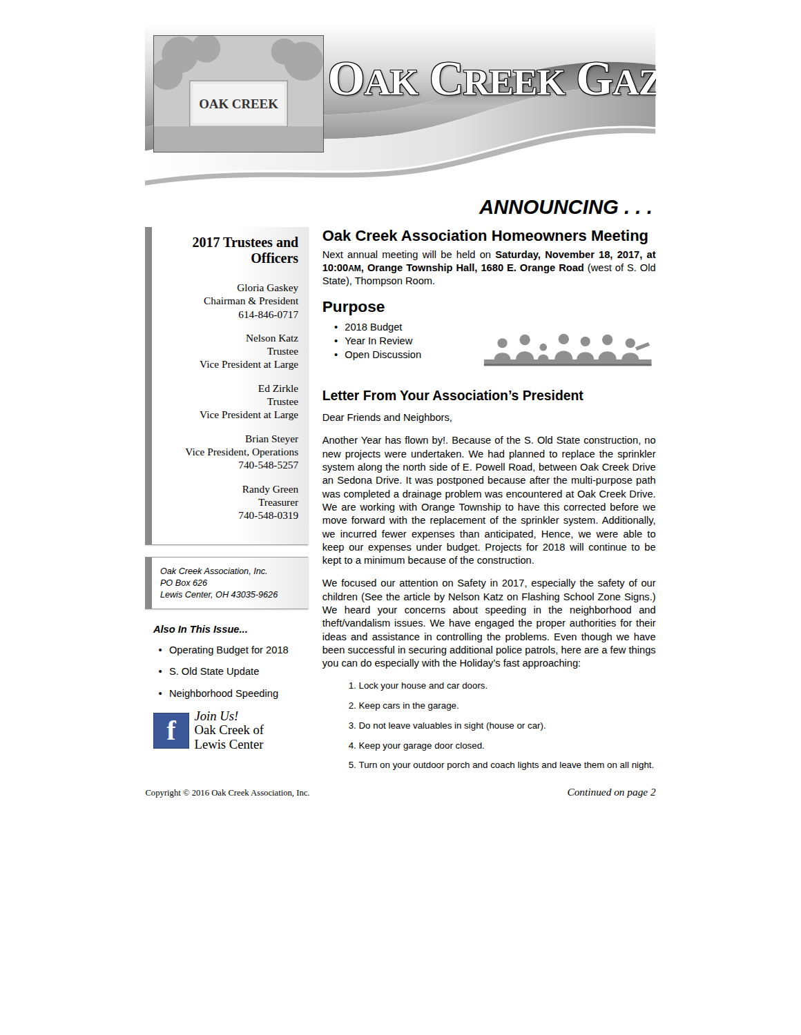OAK CREEK GAZETTE
ANNOUNCING . . .
2017 Trustees and
Officers
Gloria Gaskey
Chairman & President
614-846-0717
Nelson Katz
Trustee
Vice President at Large
Ed Zirkle
Trustee
Vice President at Large
Brian Steyer
Vice President, Operations
740-548-5257
Randy Green
Treasurer
740-548-0319
Oak Creek Association, Inc.
PO Box 626
Lewis Center, OH 43035-9626
Also In This Issue...
Operating Budget for 2018
S. Old State Update
Neighborhood Speeding
f
Join Us!
Oak Creek of
Lewis Center
Oak Creek Association Homeowners Meeting
Next annual meeting will be held on Saturday, November 18, 2017, at 10:00AM, Orange Township Hall, 1680 E. Orange Road (west of S. Old State), Thompson Room.
Purpose
2018 Budget
Year In Review
Open Discussion
Letter From Your Association’s President
Dear Friends and Neighbors,
Another Year has flown by!. Because of the S. Old State construction, no new projects were undertaken. We had planned to replace the sprinkler system along the north side of E. Powell Road, between Oak Creek Drive an Sedona Drive. It was postponed because after the multi-purpose path was completed a drainage problem was encountered at Oak Creek Drive. We are working with Orange Township to have this corrected before we move forward with the replacement of the sprinkler system. Additionally, we incurred fewer expenses than anticipated, Hence, we were able to keep our expenses under budget. Projects for 2018 will continue to be kept to a minimum because of the construction.
We focused our attention on Safety in 2017, especially the safety of our children (See the article by Nelson Katz on Flashing School Zone Signs.) We heard your concerns about speeding in the neighborhood and theft/vandalism issues. We have engaged the proper authorities for their ideas and assistance in controlling the problems. Even though we have been successful in securing additional police patrols, here are a few things you can do especially with the Holiday’s fast approaching:
Lock your house and car doors.
Keep cars in the garage.
Do not leave valuables in sight (house or car).
Keep your garage door closed.
Turn on your outdoor porch and coach lights and leave them on all night.
Copyright © 2016 Oak Creek Association, Inc.
Continued on page 2